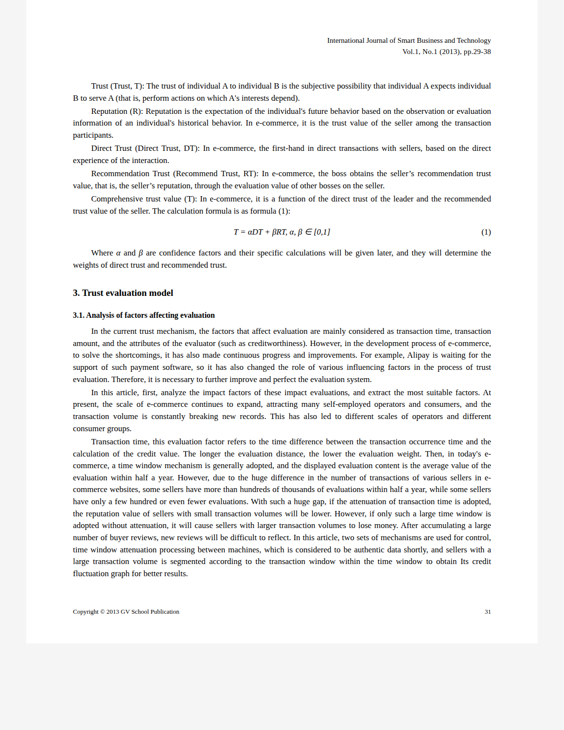International Journal of Smart Business and Technology Vol.1, No.1 (2013), pp.29-38
Trust (Trust, T): The trust of individual A to individual B is the subjective possibility that individual A expects individual B to serve A (that is, perform actions on which A's interests depend).
Reputation (R): Reputation is the expectation of the individual's future behavior based on the observation or evaluation information of an individual's historical behavior. In e-commerce, it is the trust value of the seller among the transaction participants.
Direct Trust (Direct Trust, DT): In e-commerce, the first-hand in direct transactions with sellers, based on the direct experience of the interaction.
Recommendation Trust (Recommend Trust, RT): In e-commerce, the boss obtains the seller’s recommendation trust value, that is, the seller’s reputation, through the evaluation value of other bosses on the seller.
Comprehensive trust value (T): In e-commerce, it is a function of the direct trust of the leader and the recommended trust value of the seller. The calculation formula is as formula (1):
T = αDT + βRT, α, β ∈ [0,1] (1)
Where α and β are confidence factors and their specific calculations will be given later, and they will determine the weights of direct trust and recommended trust.
3. Trust evaluation model
3.1. Analysis of factors affecting evaluation
In the current trust mechanism, the factors that affect evaluation are mainly considered as transaction time, transaction amount, and the attributes of the evaluator (such as creditworthiness). However, in the development process of e-commerce, to solve the shortcomings, it has also made continuous progress and improvements. For example, Alipay is waiting for the support of such payment software, so it has also changed the role of various influencing factors in the process of trust evaluation. Therefore, it is necessary to further improve and perfect the evaluation system.
In this article, first, analyze the impact factors of these impact evaluations, and extract the most suitable factors. At present, the scale of e-commerce continues to expand, attracting many self-employed operators and consumers, and the transaction volume is constantly breaking new records. This has also led to different scales of operators and different consumer groups.
Transaction time, this evaluation factor refers to the time difference between the transaction occurrence time and the calculation of the credit value. The longer the evaluation distance, the lower the evaluation weight. Then, in today's e-commerce, a time window mechanism is generally adopted, and the displayed evaluation content is the average value of the evaluation within half a year. However, due to the huge difference in the number of transactions of various sellers in e-commerce websites, some sellers have more than hundreds of thousands of evaluations within half a year, while some sellers have only a few hundred or even fewer evaluations. With such a huge gap, if the attenuation of transaction time is adopted, the reputation value of sellers with small transaction volumes will be lower. However, if only such a large time window is adopted without attenuation, it will cause sellers with larger transaction volumes to lose money. After accumulating a large number of buyer reviews, new reviews will be difficult to reflect. In this article, two sets of mechanisms are used for control, time window attenuation processing between machines, which is considered to be authentic data shortly, and sellers with a large transaction volume is segmented according to the transaction window within the time window to obtain Its credit fluctuation graph for better results.
Copyright © 2013 GV School Publication 31